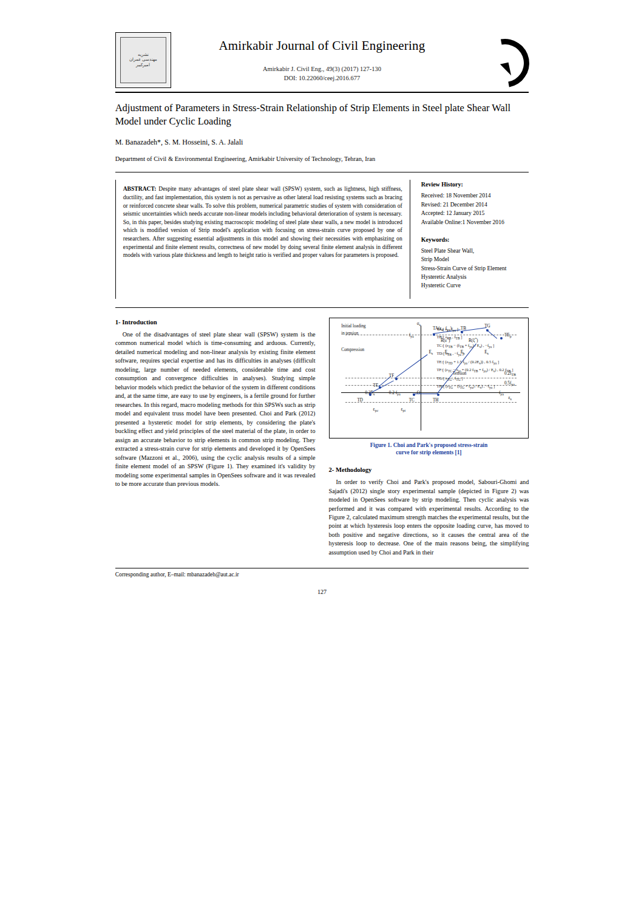نشریه
مهندسی عمران
امیرکبیر
Amirkabir Journal of Civil Engineering
Amirkabir J. Civil Eng., 49(3) (2017) 127-130
DOI: 10.22060/ceej.2016.677
Adjustment of Parameters in Stress-Strain Relationship of Strip Elements in Steel plate Shear Wall Model under Cyclic Loading
M. Banazadeh*, S. M. Hosseini, S. A. Jalali
Department of Civil & Environmental Engineering, Amirkabir University of Technology, Tehran, Iran
ABSTRACT: Despite many advantages of steel plate shear wall (SPSW) system, such as lightness, high stiffness, ductility, and fast implementation, this system is not as pervasive as other lateral load resisting systems such as bracing or reinforced concrete shear walls. To solve this problem, numerical parametric studies of system with consideration of seismic uncertainties which needs accurate non-linear models including behavioral deterioration of system is necessary. So, in this paper, besides studying existing macroscopic modeling of steel plate shear walls, a new model is introduced which is modified version of Strip model's application with focusing on stress-strain curve proposed by one of researchers. After suggesting essential adjustments in this model and showing their necessities with emphasizing on experimental and finite element results, correctness of new model by doing several finite element analysis in different models with various plate thickness and length to height ratio is verified and proper values for parameters is proposed.
Review History:
Received: 18 November 2014
Revised: 21 December 2014
Accepted: 12 January 2015
Available Online:1 November 2016
Keywords:
Steel Plate Shear Wall,
Strip Model
Stress-Strain Curve of Strip Element
Hysteretic Analysis
Hysteretic Curve
1- Introduction
One of the disadvantages of steel plate shear wall (SPSW) system is the common numerical model which is time-consuming and arduous. Currently, detailed numerical modeling and non-linear analysis by existing finite element software, requires special expertise and has its difficulties in analyses (difficult modeling, large number of needed elements, considerable time and cost consumption and convergence difficulties in analyses). Studying simple behavior models which predict the behavior of the system in different conditions and, at the same time, are easy to use by engineers, is a fertile ground for further researches. In this regard, macro modeling methods for thin SPSWs such as strip model and equivalent truss model have been presented. Choi and Park (2012) presented a hysteretic model for strip elements, by considering the plate's buckling effect and yield principles of the steel material of the plate, in order to assign an accurate behavior to strip elements in common strip modeling. They extracted a stress-strain curve for strip elements and developed it by OpenSees software (Mazzoni et al., 2006), using the cyclic analysis results of a simple finite element model of an SPSW (Figure 1). They examined it's validity by modeling some experimental samples in OpenSees software and it was revealed to be more accurate than previous models.
Initial loading
in tension
σs
fya
TA(εa, fya)
TB
TG
TEp
R(ε*)
R(ξ*)
Compression
Es
Es
Es
Es
Tension
0.2fTB
0.5fya
TF
TE
0.2Es
0.2 fya
O
−fya
TD
TC
TH
εs
εpc
εpt
TA:[ εa , fya ]
TB:[ εTB , fTB ]
TC:[ (εTB − (fTB + fya) / Es) , −fya ]
TD:[ εTB , −fya ]
TE:[ (εTD + 1.5 fya / (0.2Es)) , 0.5 fya ]
TF:[ (εTC − εpt + (0.2 fTB + fya) / Es) , 0.2 fTB ]
TG:[ εTG , fTG ]
TH:[ (εTG − (fTG + fya) / Es) , −fya ]
Figure 1. Choi and Park's proposed stress-strain
curve for strip elements [1]
2- Methodology
In order to verify Choi and Park's proposed model, Sabouri-Ghomi and Sajadi's (2012) single story experimental sample (depicted in Figure 2) was modeled in OpenSees software by strip modeling. Then cyclic analysis was performed and it was compared with experimental results. According to the Figure 2, calculated maximum strength matches the experimental results, but the point at which hysteresis loop enters the opposite loading curve, has moved to both positive and negative directions, so it causes the central area of the hysteresis loop to decrease. One of the main reasons being, the simplifying assumption used by Choi and Park in their
Corresponding author, E–mail: mbanazadeh@aut.ac.ir
127